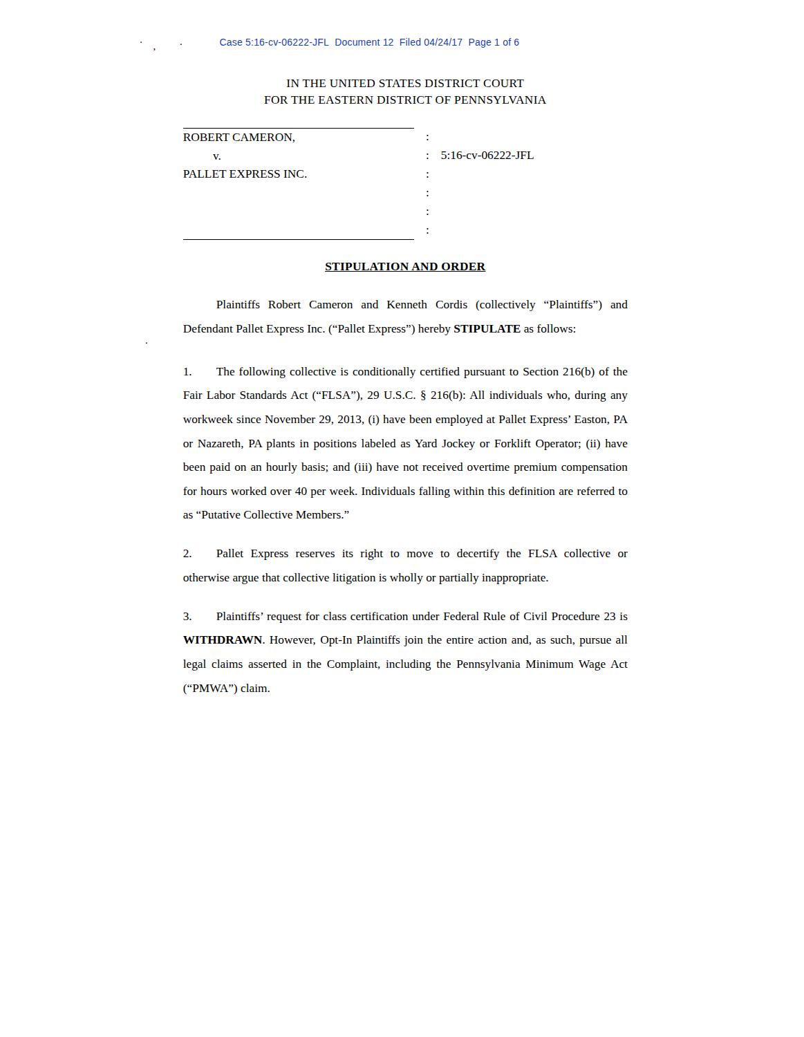. , . .
Case 5:16-cv-06222-JFL Document 12 Filed 04/24/17 Page 1 of 6
IN THE UNITED STATES DISTRICT COURT
FOR THE EASTERN DISTRICT OF PENNSYLVANIA
| ROBERT CAMERON, v. PALLET EXPRESS INC. | : : : : : : | 5:16-cv-06222-JFL |
STIPULATION AND ORDER
Plaintiffs Robert Cameron and Kenneth Cordis (collectively “Plaintiffs”) and Defendant Pallet Express Inc. (“Pallet Express”) hereby STIPULATE as follows:
1. The following collective is conditionally certified pursuant to Section 216(b) of the Fair Labor Standards Act (“FLSA”), 29 U.S.C. § 216(b): All individuals who, during any workweek since November 29, 2013, (i) have been employed at Pallet Express’ Easton, PA or Nazareth, PA plants in positions labeled as Yard Jockey or Forklift Operator; (ii) have been paid on an hourly basis; and (iii) have not received overtime premium compensation for hours worked over 40 per week. Individuals falling within this definition are referred to as “Putative Collective Members.”
2. Pallet Express reserves its right to move to decertify the FLSA collective or otherwise argue that collective litigation is wholly or partially inappropriate.
3. Plaintiffs’ request for class certification under Federal Rule of Civil Procedure 23 is WITHDRAWN. However, Opt-In Plaintiffs join the entire action and, as such, pursue all legal claims asserted in the Complaint, including the Pennsylvania Minimum Wage Act (“PMWA”) claim.